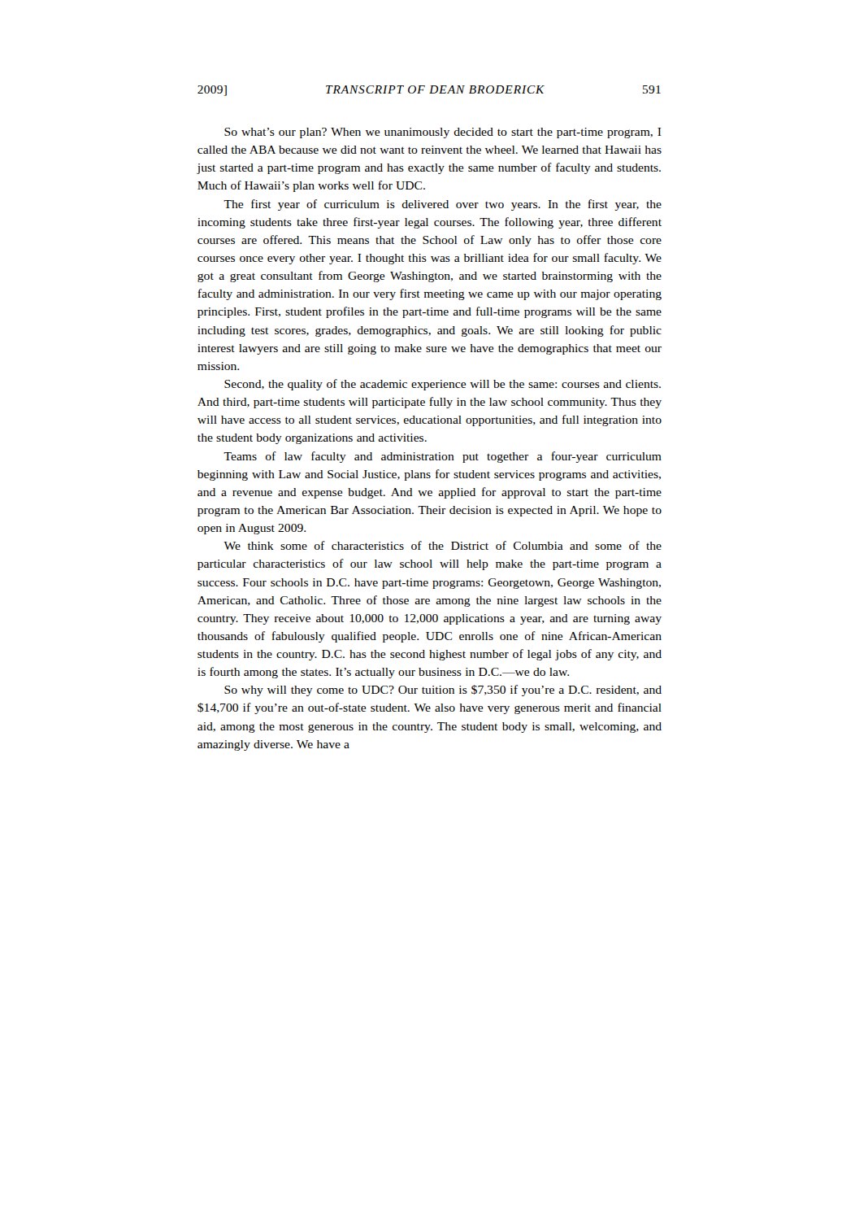2009] TRANSCRIPT OF DEAN BRODERICK 591
So what’s our plan? When we unanimously decided to start the part-time program, I called the ABA because we did not want to reinvent the wheel. We learned that Hawaii has just started a part-time program and has exactly the same number of faculty and students. Much of Hawaii’s plan works well for UDC.
The first year of curriculum is delivered over two years. In the first year, the incoming students take three first-year legal courses. The following year, three different courses are offered. This means that the School of Law only has to offer those core courses once every other year. I thought this was a brilliant idea for our small faculty. We got a great consultant from George Washington, and we started brainstorming with the faculty and administration. In our very first meeting we came up with our major operating principles. First, student profiles in the part-time and full-time programs will be the same including test scores, grades, demographics, and goals. We are still looking for public interest lawyers and are still going to make sure we have the demographics that meet our mission.
Second, the quality of the academic experience will be the same: courses and clients. And third, part-time students will participate fully in the law school community. Thus they will have access to all student services, educational opportunities, and full integration into the student body organizations and activities.
Teams of law faculty and administration put together a four-year curriculum beginning with Law and Social Justice, plans for student services programs and activities, and a revenue and expense budget. And we applied for approval to start the part-time program to the American Bar Association. Their decision is expected in April. We hope to open in August 2009.
We think some of characteristics of the District of Columbia and some of the particular characteristics of our law school will help make the part-time program a success. Four schools in D.C. have part-time programs: Georgetown, George Washington, American, and Catholic. Three of those are among the nine largest law schools in the country. They receive about 10,000 to 12,000 applications a year, and are turning away thousands of fabulously qualified people. UDC enrolls one of nine African-American students in the country. D.C. has the second highest number of legal jobs of any city, and is fourth among the states. It’s actually our business in D.C.—we do law.
So why will they come to UDC? Our tuition is $7,350 if you’re a D.C. resident, and $14,700 if you’re an out-of-state student. We also have very generous merit and financial aid, among the most generous in the country. The student body is small, welcoming, and amazingly diverse. We have a